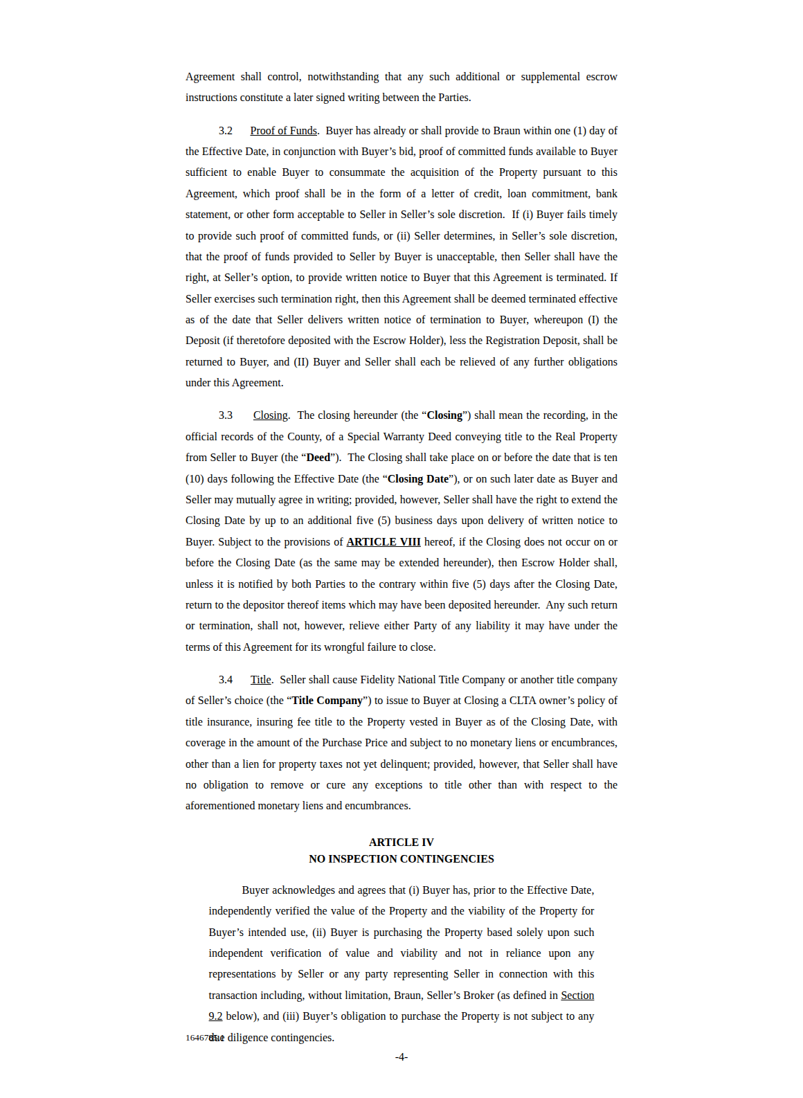Agreement shall control, notwithstanding that any such additional or supplemental escrow instructions constitute a later signed writing between the Parties.
3.2 Proof of Funds. Buyer has already or shall provide to Braun within one (1) day of the Effective Date, in conjunction with Buyer’s bid, proof of committed funds available to Buyer sufficient to enable Buyer to consummate the acquisition of the Property pursuant to this Agreement, which proof shall be in the form of a letter of credit, loan commitment, bank statement, or other form acceptable to Seller in Seller’s sole discretion. If (i) Buyer fails timely to provide such proof of committed funds, or (ii) Seller determines, in Seller’s sole discretion, that the proof of funds provided to Seller by Buyer is unacceptable, then Seller shall have the right, at Seller’s option, to provide written notice to Buyer that this Agreement is terminated. If Seller exercises such termination right, then this Agreement shall be deemed terminated effective as of the date that Seller delivers written notice of termination to Buyer, whereupon (I) the Deposit (if theretofore deposited with the Escrow Holder), less the Registration Deposit, shall be returned to Buyer, and (II) Buyer and Seller shall each be relieved of any further obligations under this Agreement.
3.3 Closing. The closing hereunder (the “Closing”) shall mean the recording, in the official records of the County, of a Special Warranty Deed conveying title to the Real Property from Seller to Buyer (the “Deed”). The Closing shall take place on or before the date that is ten (10) days following the Effective Date (the “Closing Date”), or on such later date as Buyer and Seller may mutually agree in writing; provided, however, Seller shall have the right to extend the Closing Date by up to an additional five (5) business days upon delivery of written notice to Buyer. Subject to the provisions of ARTICLE VIII hereof, if the Closing does not occur on or before the Closing Date (as the same may be extended hereunder), then Escrow Holder shall, unless it is notified by both Parties to the contrary within five (5) days after the Closing Date, return to the depositor thereof items which may have been deposited hereunder. Any such return or termination, shall not, however, relieve either Party of any liability it may have under the terms of this Agreement for its wrongful failure to close.
3.4 Title. Seller shall cause Fidelity National Title Company or another title company of Seller’s choice (the “Title Company”) to issue to Buyer at Closing a CLTA owner’s policy of title insurance, insuring fee title to the Property vested in Buyer as of the Closing Date, with coverage in the amount of the Purchase Price and subject to no monetary liens or encumbrances, other than a lien for property taxes not yet delinquent; provided, however, that Seller shall have no obligation to remove or cure any exceptions to title other than with respect to the aforementioned monetary liens and encumbrances.
ARTICLE IV NO INSPECTION CONTINGENCIES
Buyer acknowledges and agrees that (i) Buyer has, prior to the Effective Date, independently verified the value of the Property and the viability of the Property for Buyer’s intended use, (ii) Buyer is purchasing the Property based solely upon such independent verification of value and viability and not in reliance upon any representations by Seller or any party representing Seller in connection with this transaction including, without limitation, Braun, Seller’s Broker (as defined in Section 9.2 below), and (iii) Buyer’s obligation to purchase the Property is not subject to any due diligence contingencies.
1646785.1
-4-